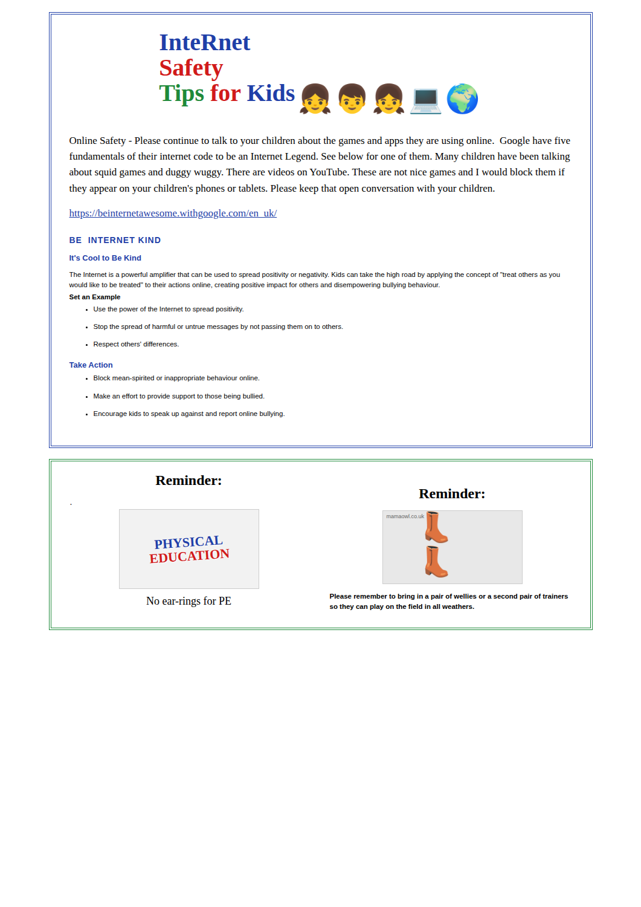InteRnet
Safety
Tips for Kids
👧👦👧💻🌍
Online Safety - Please continue to talk to your children about the games and apps they are using online. Google have five fundamentals of their internet code to be an Internet Legend. See below for one of them. Many children have been talking about squid games and duggy wuggy. There are videos on YouTube. These are not nice games and I would block them if they appear on your children's phones or tablets. Please keep that open conversation with your children.
https://beinternetawesome.withgoogle.com/en_uk/
BE INTERNET KIND
It's Cool to Be Kind
The Internet is a powerful amplifier that can be used to spread positivity or negativity. Kids can take the high road by applying the concept of "treat others as you would like to be treated" to their actions online, creating positive impact for others and disempowering bullying behaviour.
Set an Example
Use the power of the Internet to spread positivity.
Stop the spread of harmful or untrue messages by not passing them on to others.
Respect others' differences.
Take Action
Block mean-spirited or inappropriate behaviour online.
Make an effort to provide support to those being bullied.
Encourage kids to speak up against and report online bullying.
Reminder:
.
PHYSICAL
EDUCATION
No ear-rings for PE
Reminder:
mamaowl.co.uk 👢👢
Please remember to bring in a pair of wellies or a second pair of trainers so they can play on the field in all weathers.